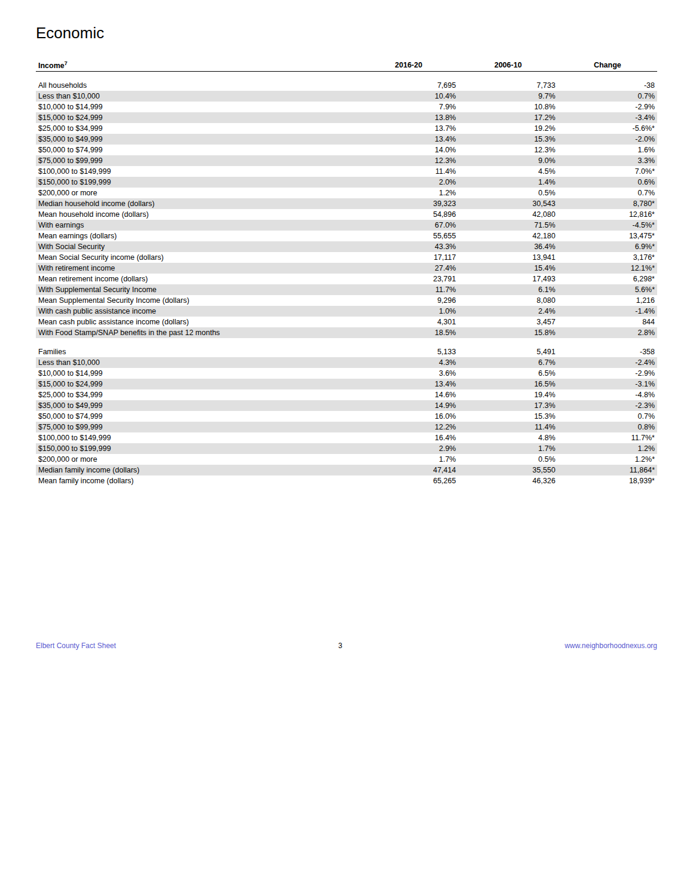Economic
| Income 7 | 2016-20 | 2006-10 | Change |
| --- | --- | --- | --- |
| All households | 7,695 | 7,733 | -38 |
| Less than $10,000 | 10.4% | 9.7% | 0.7% |
| $10,000 to $14,999 | 7.9% | 10.8% | -2.9% |
| $15,000 to $24,999 | 13.8% | 17.2% | -3.4% |
| $25,000 to $34,999 | 13.7% | 19.2% | -5.6%* |
| $35,000 to $49,999 | 13.4% | 15.3% | -2.0% |
| $50,000 to $74,999 | 14.0% | 12.3% | 1.6% |
| $75,000 to $99,999 | 12.3% | 9.0% | 3.3% |
| $100,000 to $149,999 | 11.4% | 4.5% | 7.0%* |
| $150,000 to $199,999 | 2.0% | 1.4% | 0.6% |
| $200,000 or more | 1.2% | 0.5% | 0.7% |
| Median household income (dollars) | 39,323 | 30,543 | 8,780* |
| Mean household income (dollars) | 54,896 | 42,080 | 12,816* |
| With earnings | 67.0% | 71.5% | -4.5%* |
| Mean earnings (dollars) | 55,655 | 42,180 | 13,475* |
| With Social Security | 43.3% | 36.4% | 6.9%* |
| Mean Social Security income (dollars) | 17,117 | 13,941 | 3,176* |
| With retirement income | 27.4% | 15.4% | 12.1%* |
| Mean retirement income (dollars) | 23,791 | 17,493 | 6,298* |
| With Supplemental Security Income | 11.7% | 6.1% | 5.6%* |
| Mean Supplemental Security Income (dollars) | 9,296 | 8,080 | 1,216 |
| With cash public assistance income | 1.0% | 2.4% | -1.4% |
| Mean cash public assistance income (dollars) | 4,301 | 3,457 | 844 |
| With Food Stamp/SNAP benefits in the past 12 months | 18.5% | 15.8% | 2.8% |
| Families | 5,133 | 5,491 | -358 |
| Less than $10,000 | 4.3% | 6.7% | -2.4% |
| $10,000 to $14,999 | 3.6% | 6.5% | -2.9% |
| $15,000 to $24,999 | 13.4% | 16.5% | -3.1% |
| $25,000 to $34,999 | 14.6% | 19.4% | -4.8% |
| $35,000 to $49,999 | 14.9% | 17.3% | -2.3% |
| $50,000 to $74,999 | 16.0% | 15.3% | 0.7% |
| $75,000 to $99,999 | 12.2% | 11.4% | 0.8% |
| $100,000 to $149,999 | 16.4% | 4.8% | 11.7%* |
| $150,000 to $199,999 | 2.9% | 1.7% | 1.2% |
| $200,000 or more | 1.7% | 0.5% | 1.2%* |
| Median family income (dollars) | 47,414 | 35,550 | 11,864* |
| Mean family income (dollars) | 65,265 | 46,326 | 18,939* |
Elbert County Fact Sheet
3
www.neighborhoodnexus.org